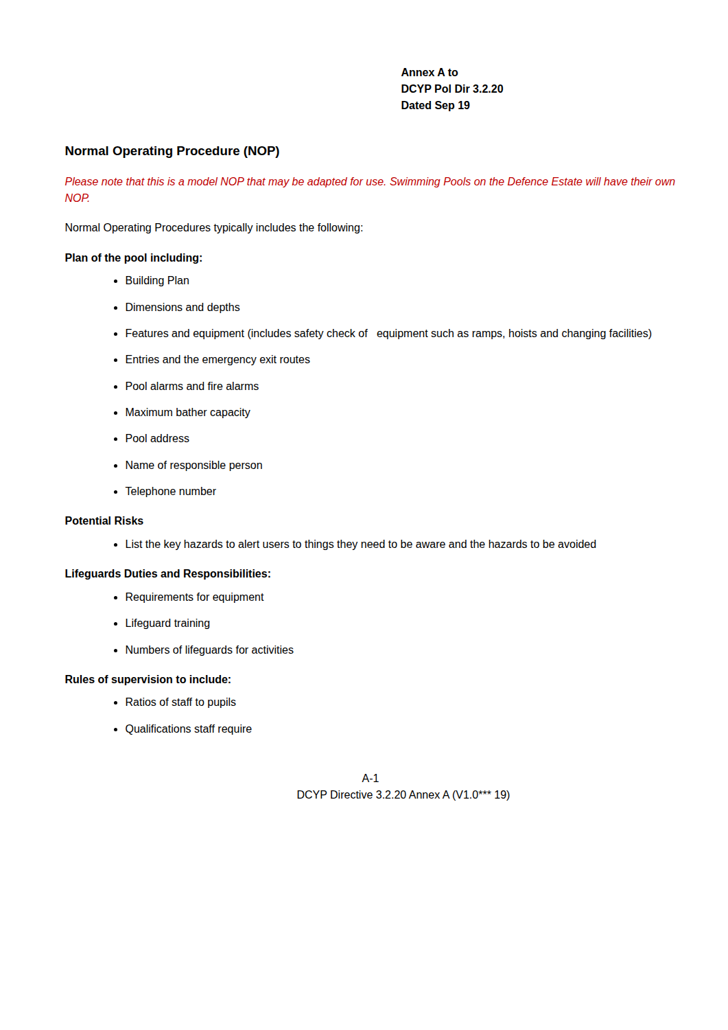Annex A to
DCYP Pol Dir 3.2.20
Dated Sep 19
Normal Operating Procedure (NOP)
Please note that this is a model NOP that may be adapted for use. Swimming Pools on the Defence Estate will have their own NOP.
Normal Operating Procedures typically includes the following:
Plan of the pool including:
Building Plan
Dimensions and depths
Features and equipment (includes safety check of equipment such as ramps, hoists and changing facilities)
Entries and the emergency exit routes
Pool alarms and fire alarms
Maximum bather capacity
Pool address
Name of responsible person
Telephone number
Potential Risks
List the key hazards to alert users to things they need to be aware and the hazards to be avoided
Lifeguards Duties and Responsibilities:
Requirements for equipment
Lifeguard training
Numbers of lifeguards for activities
Rules of supervision to include:
Ratios of staff to pupils
Qualifications staff require
A-1
DCYP Directive 3.2.20 Annex A (V1.0*** 19)